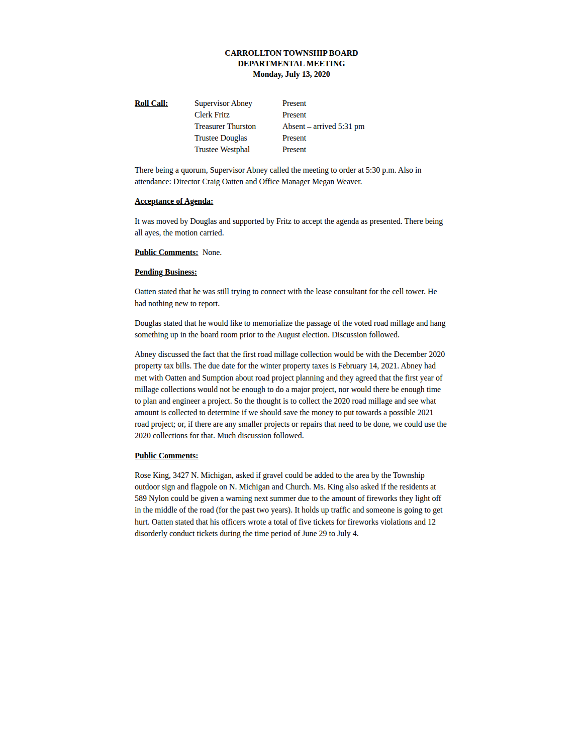CARROLLTON TOWNSHIP BOARD DEPARTMENTAL MEETING Monday, July 13, 2020
| Roll Call: | Supervisor Abney | Present |
| | Clerk Fritz | Present |
| | Treasurer Thurston | Absent – arrived 5:31 pm |
| | Trustee Douglas | Present |
| | Trustee Westphal | Present |
There being a quorum, Supervisor Abney called the meeting to order at 5:30 p.m. Also in attendance: Director Craig Oatten and Office Manager Megan Weaver.
Acceptance of Agenda:
It was moved by Douglas and supported by Fritz to accept the agenda as presented. There being all ayes, the motion carried.
Public Comments:
None.
Pending Business:
Oatten stated that he was still trying to connect with the lease consultant for the cell tower. He had nothing new to report.
Douglas stated that he would like to memorialize the passage of the voted road millage and hang something up in the board room prior to the August election. Discussion followed.
Abney discussed the fact that the first road millage collection would be with the December 2020 property tax bills. The due date for the winter property taxes is February 14, 2021. Abney had met with Oatten and Sumption about road project planning and they agreed that the first year of millage collections would not be enough to do a major project, nor would there be enough time to plan and engineer a project. So the thought is to collect the 2020 road millage and see what amount is collected to determine if we should save the money to put towards a possible 2021 road project; or, if there are any smaller projects or repairs that need to be done, we could use the 2020 collections for that. Much discussion followed.
Public Comments:
Rose King, 3427 N. Michigan, asked if gravel could be added to the area by the Township outdoor sign and flagpole on N. Michigan and Church. Ms. King also asked if the residents at 589 Nylon could be given a warning next summer due to the amount of fireworks they light off in the middle of the road (for the past two years). It holds up traffic and someone is going to get hurt. Oatten stated that his officers wrote a total of five tickets for fireworks violations and 12 disorderly conduct tickets during the time period of June 29 to July 4.